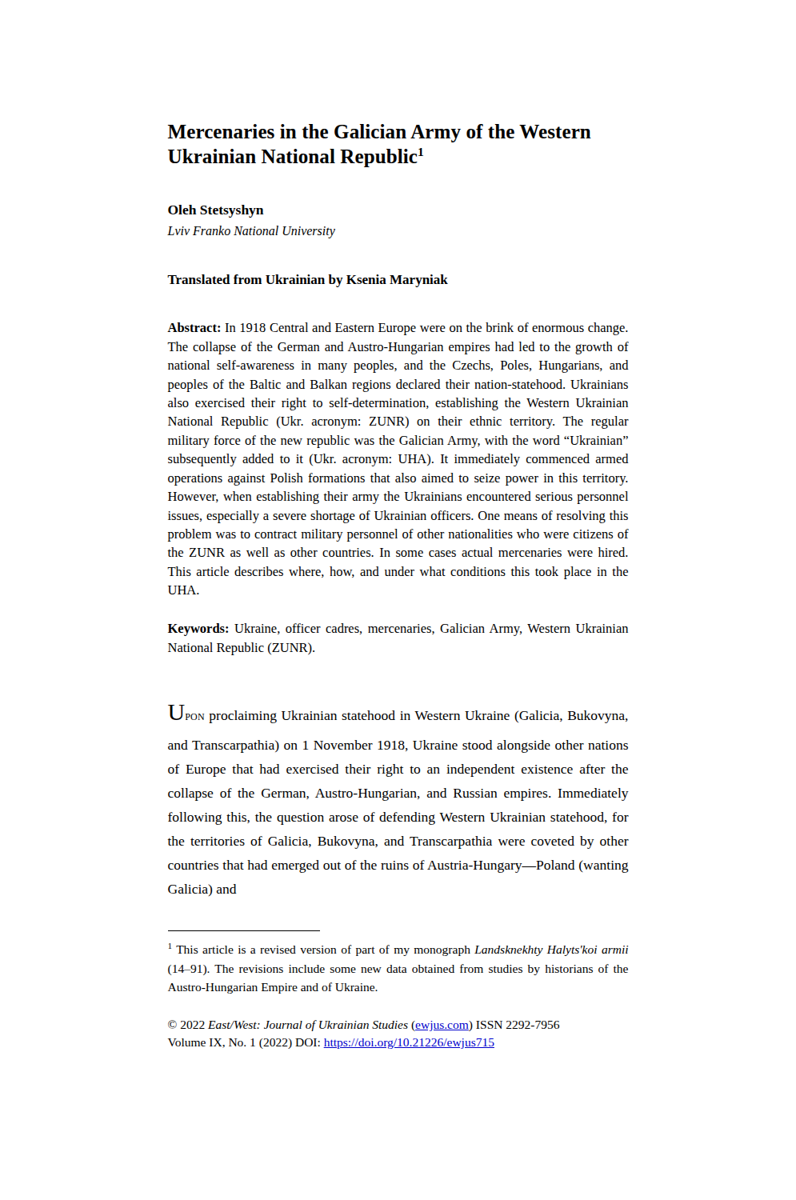Mercenaries in the Galician Army of the Western Ukrainian National Republic1
Oleh Stetsyshyn
Lviv Franko National University
Translated from Ukrainian by Ksenia Maryniak
Abstract: In 1918 Central and Eastern Europe were on the brink of enormous change. The collapse of the German and Austro-Hungarian empires had led to the growth of national self-awareness in many peoples, and the Czechs, Poles, Hungarians, and peoples of the Baltic and Balkan regions declared their nation-statehood. Ukrainians also exercised their right to self-determination, establishing the Western Ukrainian National Republic (Ukr. acronym: ZUNR) on their ethnic territory. The regular military force of the new republic was the Galician Army, with the word “Ukrainian” subsequently added to it (Ukr. acronym: UHA). It immediately commenced armed operations against Polish formations that also aimed to seize power in this territory. However, when establishing their army the Ukrainians encountered serious personnel issues, especially a severe shortage of Ukrainian officers. One means of resolving this problem was to contract military personnel of other nationalities who were citizens of the ZUNR as well as other countries. In some cases actual mercenaries were hired. This article describes where, how, and under what conditions this took place in the UHA.
Keywords: Ukraine, officer cadres, mercenaries, Galician Army, Western Ukrainian National Republic (ZUNR).
Upon proclaiming Ukrainian statehood in Western Ukraine (Galicia, Bukovyna, and Transcarpathia) on 1 November 1918, Ukraine stood alongside other nations of Europe that had exercised their right to an independent existence after the collapse of the German, Austro-Hungarian, and Russian empires. Immediately following this, the question arose of defending Western Ukrainian statehood, for the territories of Galicia, Bukovyna, and Transcarpathia were coveted by other countries that had emerged out of the ruins of Austria-Hungary—Poland (wanting Galicia) and
1 This article is a revised version of part of my monograph Landsknekhty Halyts'koi armii (14–91). The revisions include some new data obtained from studies by historians of the Austro-Hungarian Empire and of Ukraine.
© 2022 East/West: Journal of Ukrainian Studies (ewjus.com) ISSN 2292-7956
Volume IX, No. 1 (2022) DOI: https://doi.org/10.21226/ewjus715